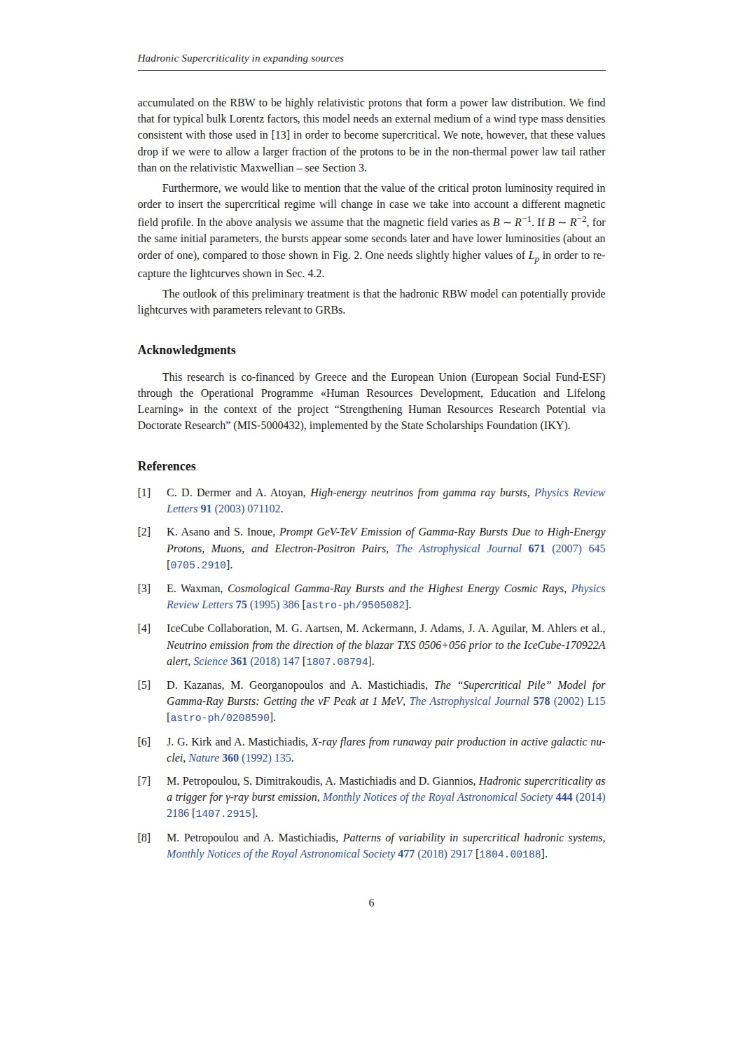PoS(HEPRO VII)081
Hadronic Supercriticality in expanding sources
accumulated on the RBW to be highly relativistic protons that form a power law distribution. We find that for typical bulk Lorentz factors, this model needs an external medium of a wind type mass densities consistent with those used in [13] in order to become supercritical. We note, however, that these values drop if we were to allow a larger fraction of the protons to be in the non-thermal power law tail rather than on the relativistic Maxwellian – see Section 3.
Furthermore, we would like to mention that the value of the critical proton luminosity required in order to insert the supercritical regime will change in case we take into account a different magnetic field profile. In the above analysis we assume that the magnetic field varies as B ∼ R−1. If B ∼ R−2, for the same initial parameters, the bursts appear some seconds later and have lower luminosities (about an order of one), compared to those shown in Fig. 2. One needs slightly higher values of Lp in order to recapture the lightcurves shown in Sec. 4.2.
The outlook of this preliminary treatment is that the hadronic RBW model can potentially provide lightcurves with parameters relevant to GRBs.
Acknowledgments
This research is co-financed by Greece and the European Union (European Social Fund-ESF) through the Operational Programme «Human Resources Development, Education and Lifelong Learning» in the context of the project “Strengthening Human Resources Research Potential via Doctorate Research” (MIS-5000432), implemented by the State Scholarships Foundation (IKY).
References
C. D. Dermer and A. Atoyan, High-energy neutrinos from gamma ray bursts, Physics Review Letters 91 (2003) 071102.
K. Asano and S. Inoue, Prompt GeV-TeV Emission of Gamma-Ray Bursts Due to High-Energy Protons, Muons, and Electron-Positron Pairs, The Astrophysical Journal 671 (2007) 645 [0705.2910].
E. Waxman, Cosmological Gamma-Ray Bursts and the Highest Energy Cosmic Rays, Physics Review Letters 75 (1995) 386 [astro-ph/9505082].
IceCube Collaboration, M. G. Aartsen, M. Ackermann, J. Adams, J. A. Aguilar, M. Ahlers et al., Neutrino emission from the direction of the blazar TXS 0506+056 prior to the IceCube-170922A alert, Science 361 (2018) 147 [1807.08794].
D. Kazanas, M. Georganopoulos and A. Mastichiadis, The “Supercritical Pile” Model for Gamma-Ray Bursts: Getting the νF Peak at 1 MeV, The Astrophysical Journal 578 (2002) L15 [astro-ph/0208590].
J. G. Kirk and A. Mastichiadis, X-ray flares from runaway pair production in active galactic nuclei, Nature 360 (1992) 135.
M. Petropoulou, S. Dimitrakoudis, A. Mastichiadis and D. Giannios, Hadronic supercriticality as a trigger for γ-ray burst emission, Monthly Notices of the Royal Astronomical Society 444 (2014) 2186 [1407.2915].
M. Petropoulou and A. Mastichiadis, Patterns of variability in supercritical hadronic systems, Monthly Notices of the Royal Astronomical Society 477 (2018) 2917 [1804.00188].
6